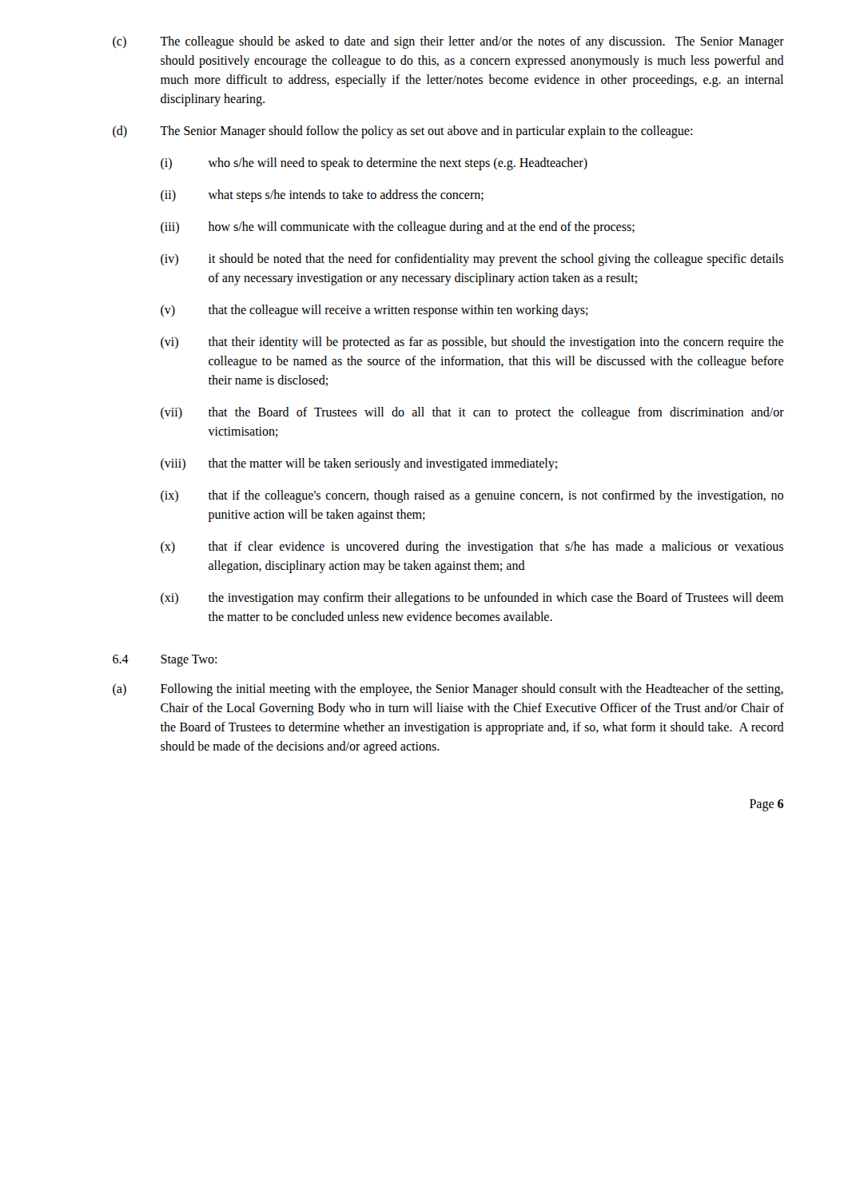(c) The colleague should be asked to date and sign their letter and/or the notes of any discussion. The Senior Manager should positively encourage the colleague to do this, as a concern expressed anonymously is much less powerful and much more difficult to address, especially if the letter/notes become evidence in other proceedings, e.g. an internal disciplinary hearing.
(d) The Senior Manager should follow the policy as set out above and in particular explain to the colleague:
(i) who s/he will need to speak to determine the next steps (e.g. Headteacher)
(ii) what steps s/he intends to take to address the concern;
(iii) how s/he will communicate with the colleague during and at the end of the process;
(iv) it should be noted that the need for confidentiality may prevent the school giving the colleague specific details of any necessary investigation or any necessary disciplinary action taken as a result;
(v) that the colleague will receive a written response within ten working days;
(vi) that their identity will be protected as far as possible, but should the investigation into the concern require the colleague to be named as the source of the information, that this will be discussed with the colleague before their name is disclosed;
(vii) that the Board of Trustees will do all that it can to protect the colleague from discrimination and/or victimisation;
(viii) that the matter will be taken seriously and investigated immediately;
(ix) that if the colleague's concern, though raised as a genuine concern, is not confirmed by the investigation, no punitive action will be taken against them;
(x) that if clear evidence is uncovered during the investigation that s/he has made a malicious or vexatious allegation, disciplinary action may be taken against them; and
(xi) the investigation may confirm their allegations to be unfounded in which case the Board of Trustees will deem the matter to be concluded unless new evidence becomes available.
6.4 Stage Two:
(a) Following the initial meeting with the employee, the Senior Manager should consult with the Headteacher of the setting, Chair of the Local Governing Body who in turn will liaise with the Chief Executive Officer of the Trust and/or Chair of the Board of Trustees to determine whether an investigation is appropriate and, if so, what form it should take. A record should be made of the decisions and/or agreed actions.
Page 6